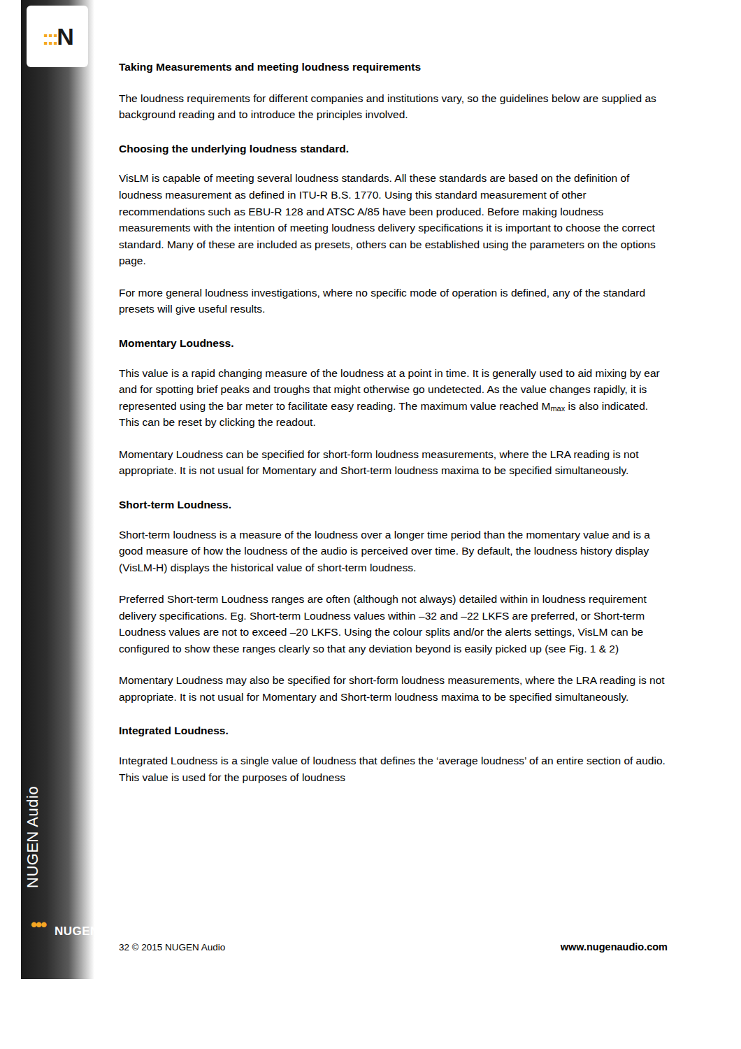::: N
NUGEN Audio
•••
NUGEN
Taking Measurements and meeting loudness requirements
The loudness requirements for different companies and institutions vary, so the guidelines below are supplied as background reading and to introduce the principles involved.
Choosing the underlying loudness standard.
VisLM is capable of meeting several loudness standards. All these standards are based on the definition of loudness measurement as defined in ITU-R B.S. 1770. Using this standard measurement of other recommendations such as EBU-R 128 and ATSC A/85 have been produced. Before making loudness measurements with the intention of meeting loudness delivery specifications it is important to choose the correct standard. Many of these are included as presets, others can be established using the parameters on the options page.
For more general loudness investigations, where no specific mode of operation is defined, any of the standard presets will give useful results.
Momentary Loudness.
This value is a rapid changing measure of the loudness at a point in time. It is generally used to aid mixing by ear and for spotting brief peaks and troughs that might otherwise go undetected. As the value changes rapidly, it is represented using the bar meter to facilitate easy reading. The maximum value reached Mmax is also indicated. This can be reset by clicking the readout.
Momentary Loudness can be specified for short-form loudness measurements, where the LRA reading is not appropriate. It is not usual for Momentary and Short-term loudness maxima to be specified simultaneously.
Short-term Loudness.
Short-term loudness is a measure of the loudness over a longer time period than the momentary value and is a good measure of how the loudness of the audio is perceived over time. By default, the loudness history display (VisLM-H) displays the historical value of short-term loudness.
Preferred Short-term Loudness ranges are often (although not always) detailed within in loudness requirement delivery specifications. Eg. Short-term Loudness values within –32 and –22 LKFS are preferred, or Short-term Loudness values are not to exceed –20 LKFS. Using the colour splits and/or the alerts settings, VisLM can be configured to show these ranges clearly so that any deviation beyond is easily picked up (see Fig. 1 & 2)
Momentary Loudness may also be specified for short-form loudness measurements, where the LRA reading is not appropriate. It is not usual for Momentary and Short-term loudness maxima to be specified simultaneously.
Integrated Loudness.
Integrated Loudness is a single value of loudness that defines the ‘average loudness’ of an entire section of audio. This value is used for the purposes of loudness
32 © 2015 NUGEN Audio
www.nugenaudio.com